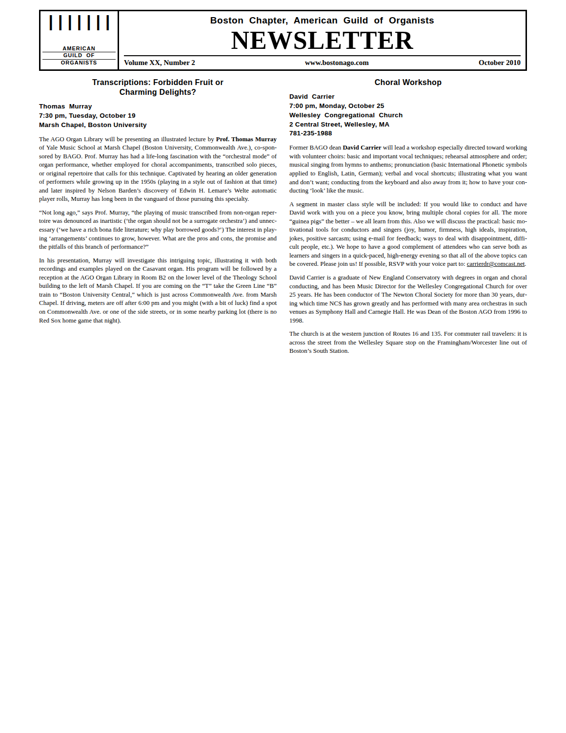|||||||
AMERICAN
GUILD OF
ORGANISTS
Boston Chapter, American Guild of Organists
NEWSLETTER
Volume XX, Number 2 www.bostonago.com October 2010
Transcriptions: Forbidden Fruit or
Charming Delights?
Thomas Murray
7:30 pm, Tuesday, October 19
Marsh Chapel, Boston University
The AGO Organ Library will be presenting an illustrated lecture by Prof. Thomas Murray of Yale Music School at Marsh Chapel (Boston University, Commonwealth Ave.), co-sponsored by BAGO. Prof. Murray has had a life-long fascination with the “orchestral mode” of organ performance, whether employed for choral accompaniments, transcribed solo pieces, or original repertoire that calls for this technique. Captivated by hearing an older generation of performers while growing up in the 1950s (playing in a style out of fashion at that time) and later inspired by Nelson Barden’s discovery of Edwin H. Lemare’s Welte automatic player rolls, Murray has long been in the vanguard of those pursuing this specialty.
“Not long ago,” says Prof. Murray, “the playing of music transcribed from non-organ repertoire was denounced as inartistic (‘the organ should not be a surrogate orchestra’) and unnecessary (‘we have a rich bona fide literature; why play borrowed goods?’) The interest in playing ‘arrangements’ continues to grow, however. What are the pros and cons, the promise and the pitfalls of this branch of performance?”
In his presentation, Murray will investigate this intriguing topic, illustrating it with both recordings and examples played on the Casavant organ. His program will be followed by a reception at the AGO Organ Library in Room B2 on the lower level of the Theology School building to the left of Marsh Chapel. If you are coming on the “T” take the Green Line “B” train to “Boston University Central,” which is just across Commonwealth Ave. from Marsh Chapel. If driving, meters are off after 6:00 pm and you might (with a bit of luck) find a spot on Commonwealth Ave. or one of the side streets, or in some nearby parking lot (there is no Red Sox home game that night).
Choral Workshop
David Carrier
7:00 pm, Monday, October 25
Wellesley Congregational Church
2 Central Street, Wellesley, MA
781-235-1988
Former BAGO dean David Carrier will lead a workshop especially directed toward working with volunteer choirs: basic and important vocal techniques; rehearsal atmosphere and order; musical singing from hymns to anthems; pronunciation (basic International Phonetic symbols applied to English, Latin, German); verbal and vocal shortcuts; illustrating what you want and don’t want; conducting from the keyboard and also away from it; how to have your conducting ‘look’ like the music.
A segment in master class style will be included: If you would like to conduct and have David work with you on a piece you know, bring multiple choral copies for all. The more “guinea pigs” the better – we all learn from this. Also we will discuss the practical: basic motivational tools for conductors and singers (joy, humor, firmness, high ideals, inspiration, jokes, positive sarcasm; using e-mail for feedback; ways to deal with disappointment, difficult people, etc.). We hope to have a good complement of attendees who can serve both as learners and singers in a quick-paced, high-energy evening so that all of the above topics can be covered. Please join us! If possible, RSVP with your voice part to: carrierdr@comcast.net.
David Carrier is a graduate of New England Conservatory with degrees in organ and choral conducting, and has been Music Director for the Wellesley Congregational Church for over 25 years. He has been conductor of The Newton Choral Society for more than 30 years, during which time NCS has grown greatly and has performed with many area orchestras in such venues as Symphony Hall and Carnegie Hall. He was Dean of the Boston AGO from 1996 to 1998.
The church is at the western junction of Routes 16 and 135. For commuter rail travelers: it is across the street from the Wellesley Square stop on the Framingham/Worcester line out of Boston’s South Station.